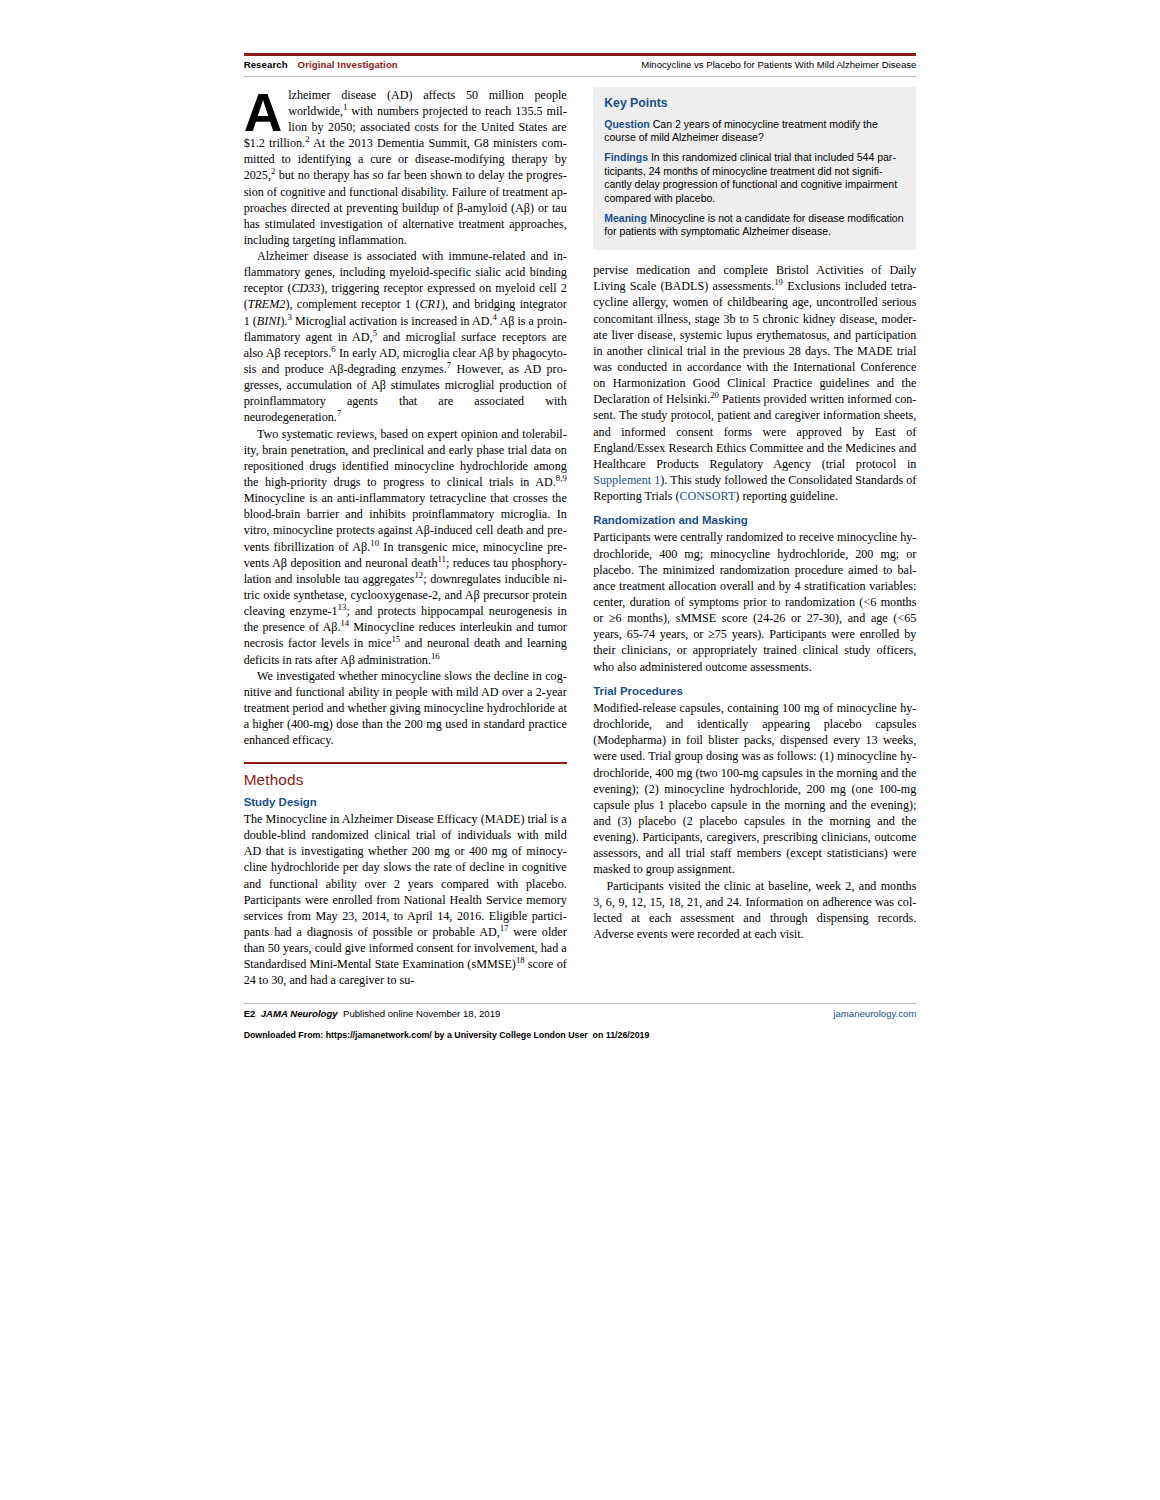Research Original Investigation
Minocycline vs Placebo for Patients With Mild Alzheimer Disease
Alzheimer disease (AD) affects 50 million people worldwide,1 with numbers projected to reach 135.5 million by 2050; associated costs for the United States are $1.2 trillion.2 At the 2013 Dementia Summit, G8 ministers committed to identifying a cure or disease-modifying therapy by 2025,2 but no therapy has so far been shown to delay the progression of cognitive and functional disability. Failure of treatment approaches directed at preventing buildup of β-amyloid (Aβ) or tau has stimulated investigation of alternative treatment approaches, including targeting inflammation.
Alzheimer disease is associated with immune-related and inflammatory genes, including myeloid-specific sialic acid binding receptor (CD33), triggering receptor expressed on myeloid cell 2 (TREM2), complement receptor 1 (CR1), and bridging integrator 1 (BINI).3 Microglial activation is increased in AD.4 Aβ is a proinflammatory agent in AD,5 and microglial surface receptors are also Aβ receptors.6 In early AD, microglia clear Aβ by phagocytosis and produce Aβ-degrading enzymes.7 However, as AD progresses, accumulation of Aβ stimulates microglial production of proinflammatory agents that are associated with neurodegeneration.7
Two systematic reviews, based on expert opinion and tolerability, brain penetration, and preclinical and early phase trial data on repositioned drugs identified minocycline hydrochloride among the high-priority drugs to progress to clinical trials in AD.8,9 Minocycline is an anti-inflammatory tetracycline that crosses the blood-brain barrier and inhibits proinflammatory microglia. In vitro, minocycline protects against Aβ-induced cell death and prevents fibrillization of Aβ.10 In transgenic mice, minocycline prevents Aβ deposition and neuronal death11; reduces tau phosphorylation and insoluble tau aggregates12; downregulates inducible nitric oxide synthetase, cyclooxygenase-2, and Aβ precursor protein cleaving enzyme-113; and protects hippocampal neurogenesis in the presence of Aβ.14 Minocycline reduces interleukin and tumor necrosis factor levels in mice15 and neuronal death and learning deficits in rats after Aβ administration.16
We investigated whether minocycline slows the decline in cognitive and functional ability in people with mild AD over a 2-year treatment period and whether giving minocycline hydrochloride at a higher (400-mg) dose than the 200 mg used in standard practice enhanced efficacy.
Methods
Study Design
The Minocycline in Alzheimer Disease Efficacy (MADE) trial is a double-blind randomized clinical trial of individuals with mild AD that is investigating whether 200 mg or 400 mg of minocycline hydrochloride per day slows the rate of decline in cognitive and functional ability over 2 years compared with placebo. Participants were enrolled from National Health Service memory services from May 23, 2014, to April 14, 2016. Eligible participants had a diagnosis of possible or probable AD,17 were older than 50 years, could give informed consent for involvement, had a Standardised Mini-Mental State Examination (sMMSE)18 score of 24 to 30, and had a caregiver to su-
Key Points
Question Can 2 years of minocycline treatment modify the course of mild Alzheimer disease?
Findings In this randomized clinical trial that included 544 participants, 24 months of minocycline treatment did not significantly delay progression of functional and cognitive impairment compared with placebo.
Meaning Minocycline is not a candidate for disease modification for patients with symptomatic Alzheimer disease.
pervise medication and complete Bristol Activities of Daily Living Scale (BADLS) assessments.19 Exclusions included tetracycline allergy, women of childbearing age, uncontrolled serious concomitant illness, stage 3b to 5 chronic kidney disease, moderate liver disease, systemic lupus erythematosus, and participation in another clinical trial in the previous 28 days. The MADE trial was conducted in accordance with the International Conference on Harmonization Good Clinical Practice guidelines and the Declaration of Helsinki.20 Patients provided written informed consent. The study protocol, patient and caregiver information sheets, and informed consent forms were approved by East of England/Essex Research Ethics Committee and the Medicines and Healthcare Products Regulatory Agency (trial protocol in Supplement 1). This study followed the Consolidated Standards of Reporting Trials (CONSORT) reporting guideline.
Randomization and Masking
Participants were centrally randomized to receive minocycline hydrochloride, 400 mg; minocycline hydrochloride, 200 mg; or placebo. The minimized randomization procedure aimed to balance treatment allocation overall and by 4 stratification variables: center, duration of symptoms prior to randomization (<6 months or ≥6 months), sMMSE score (24-26 or 27-30), and age (<65 years, 65-74 years, or ≥75 years). Participants were enrolled by their clinicians, or appropriately trained clinical study officers, who also administered outcome assessments.
Trial Procedures
Modified-release capsules, containing 100 mg of minocycline hydrochloride, and identically appearing placebo capsules (Modepharma) in foil blister packs, dispensed every 13 weeks, were used. Trial group dosing was as follows: (1) minocycline hydrochloride, 400 mg (two 100-mg capsules in the morning and the evening); (2) minocycline hydrochloride, 200 mg (one 100-mg capsule plus 1 placebo capsule in the morning and the evening); and (3) placebo (2 placebo capsules in the morning and the evening). Participants, caregivers, prescribing clinicians, outcome assessors, and all trial staff members (except statisticians) were masked to group assignment.
Participants visited the clinic at baseline, week 2, and months 3, 6, 9, 12, 15, 18, 21, and 24. Information on adherence was collected at each assessment and through dispensing records. Adverse events were recorded at each visit.
E2 JAMA Neurology Published online November 18, 2019
jamaneurology.com
Downloaded From: https://jamanetwork.com/ by a University College London User on 11/26/2019